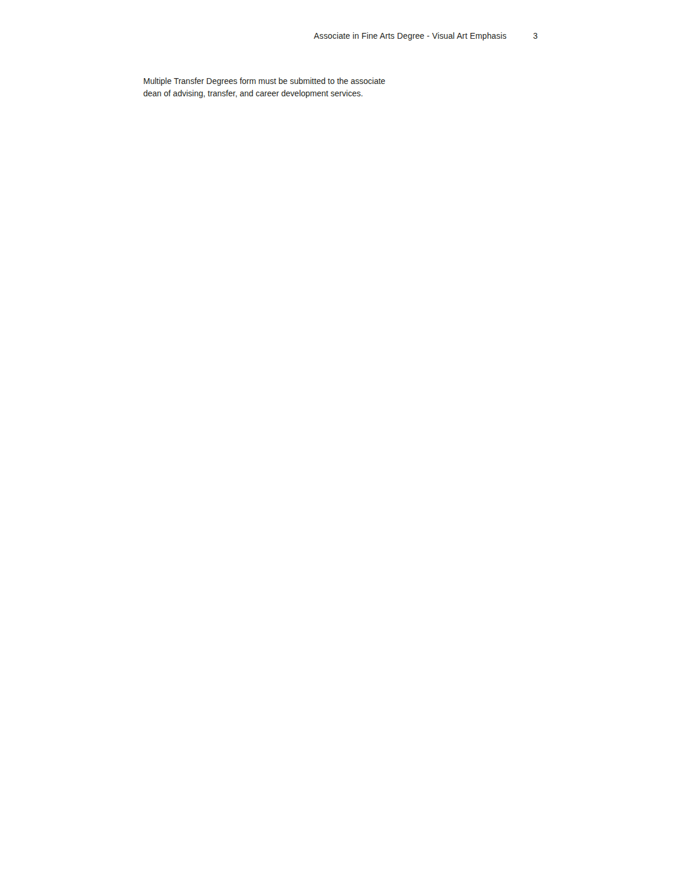Associate in Fine Arts Degree - Visual Art Emphasis 3
Multiple Transfer Degrees form must be submitted to the associate dean of advising, transfer, and career development services.